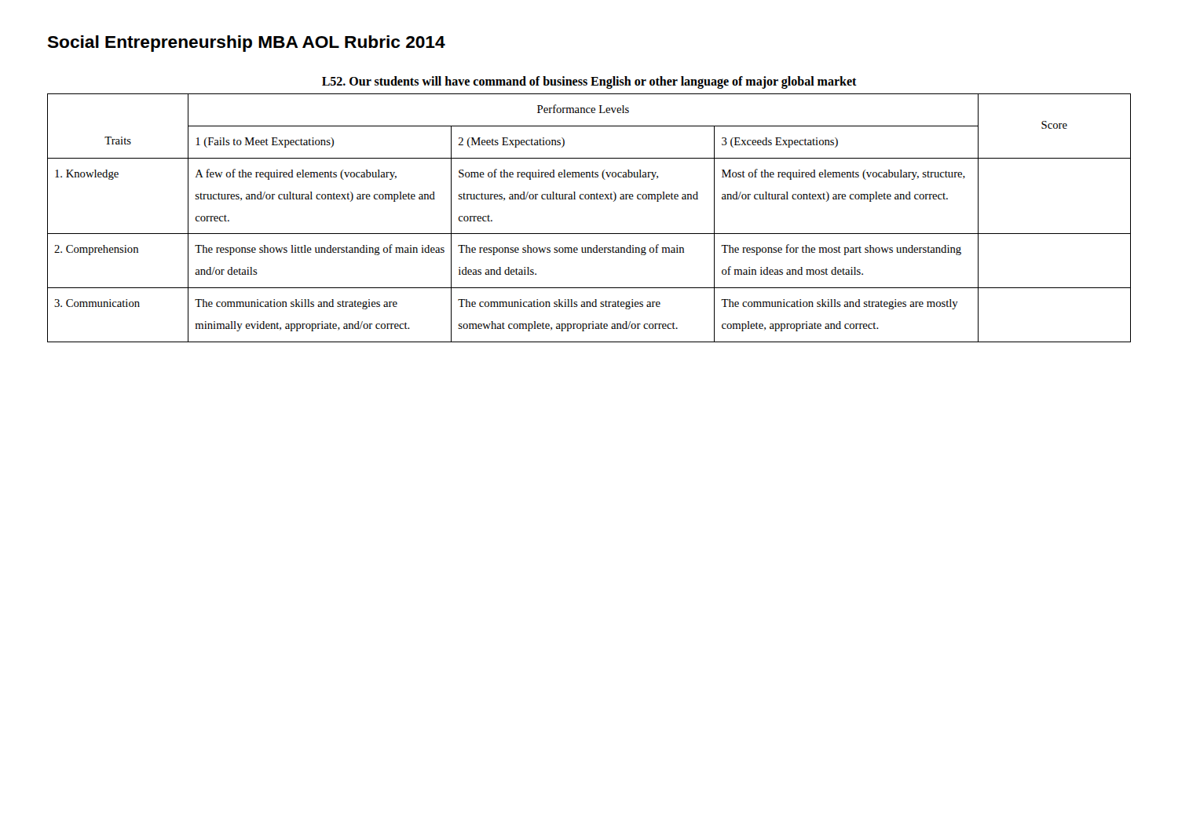Social Entrepreneurship MBA AOL Rubric 2014
L52. Our students will have command of business English or other language of major global market
| | Performance Levels | Score |
| --- | --- | --- |
| Traits | 1 (Fails to Meet Expectations) | 2 (Meets Expectations) | 3 (Exceeds Expectations) |
| 1. Knowledge | A few of the required elements (vocabulary, structures, and/or cultural context) are complete and correct. | Some of the required elements (vocabulary, structures, and/or cultural context) are complete and correct. | Most of the required elements (vocabulary, structure, and/or cultural context) are complete and correct. | |
| 2. Comprehension | The response shows little understanding of main ideas and/or details | The response shows some understanding of main ideas and details. | The response for the most part shows understanding of main ideas and most details. | |
| 3. Communication | The communication skills and strategies are minimally evident, appropriate, and/or correct. | The communication skills and strategies are somewhat complete, appropriate and/or correct. | The communication skills and strategies are mostly complete, appropriate and correct. | |